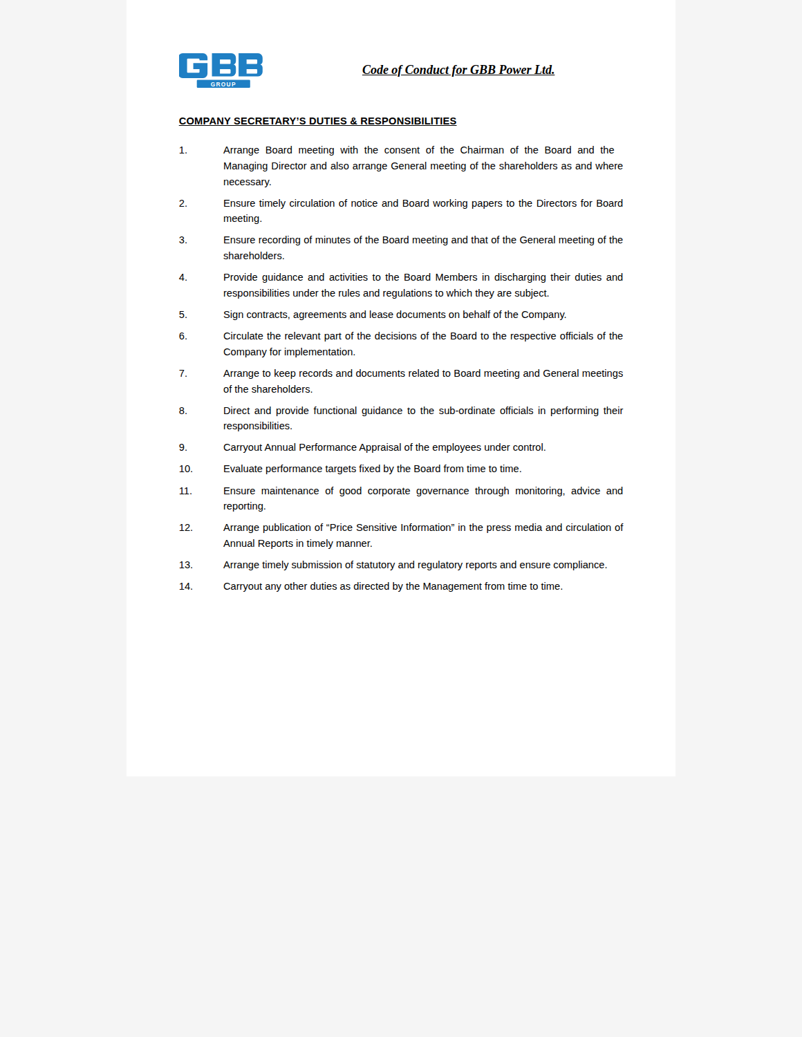GBB Group GROUP
Code of Conduct for GBB Power Ltd.
COMPANY SECRETARY’S DUTIES & RESPONSIBILITIES
Arrange Board meeting with the consent of the Chairman of the Board and the Managing Director and also arrange General meeting of the shareholders as and where necessary.
Ensure timely circulation of notice and Board working papers to the Directors for Board meeting.
Ensure recording of minutes of the Board meeting and that of the General meeting of the shareholders.
Provide guidance and activities to the Board Members in discharging their duties and responsibilities under the rules and regulations to which they are subject.
Sign contracts, agreements and lease documents on behalf of the Company.
Circulate the relevant part of the decisions of the Board to the respective officials of the Company for implementation.
Arrange to keep records and documents related to Board meeting and General meetings of the shareholders.
Direct and provide functional guidance to the sub-ordinate officials in performing their responsibilities.
Carryout Annual Performance Appraisal of the employees under control.
Evaluate performance targets fixed by the Board from time to time.
Ensure maintenance of good corporate governance through monitoring, advice and reporting.
Arrange publication of “Price Sensitive Information” in the press media and circulation of Annual Reports in timely manner.
Arrange timely submission of statutory and regulatory reports and ensure compliance.
Carryout any other duties as directed by the Management from time to time.